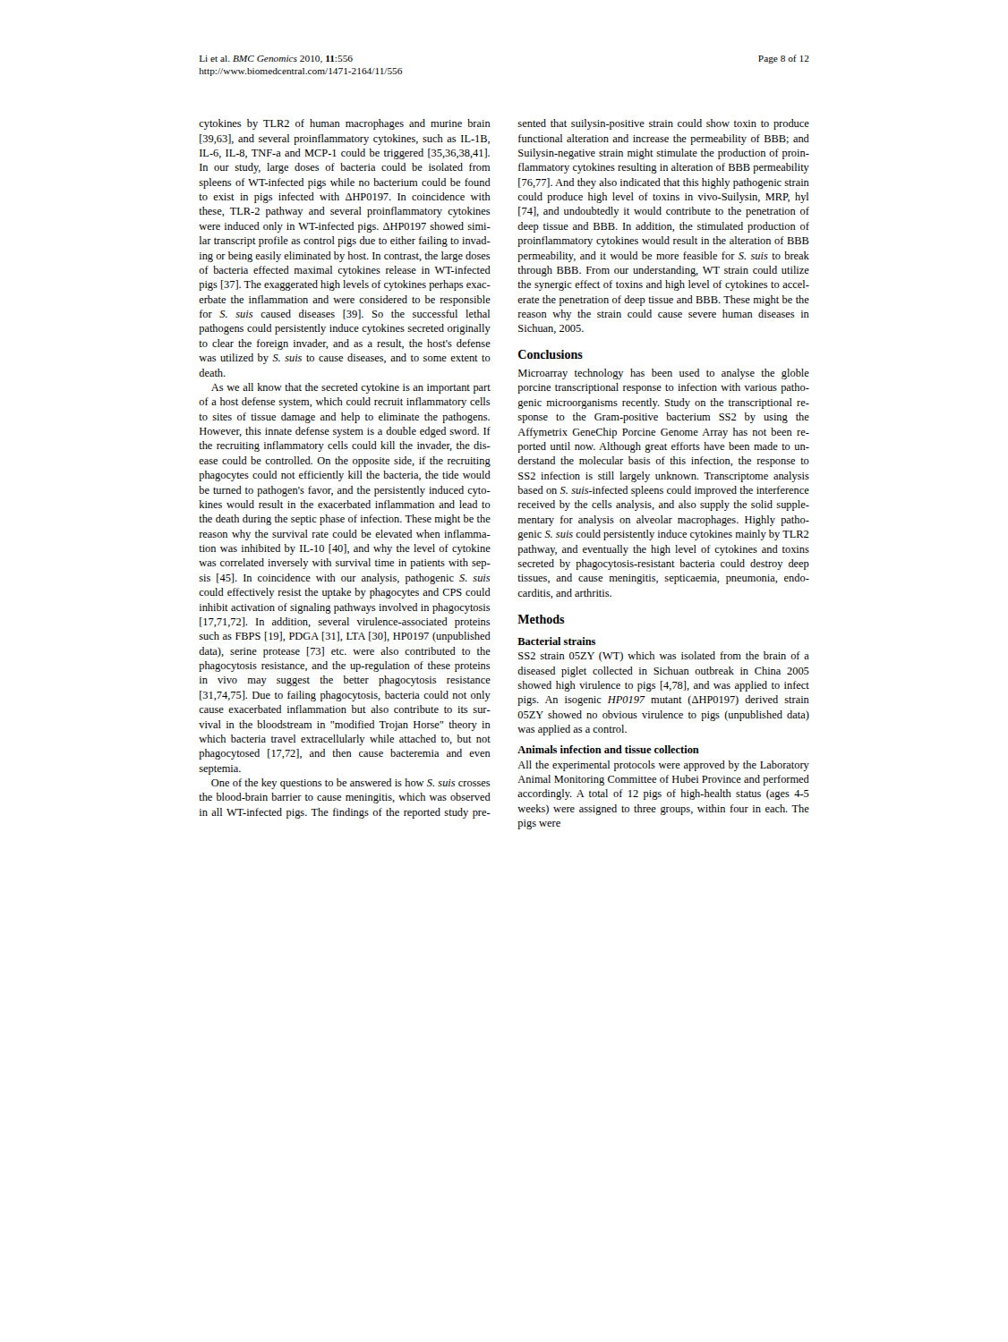Li et al. BMC Genomics 2010, 11:556
http://www.biomedcentral.com/1471-2164/11/556
Page 8 of 12
cytokines by TLR2 of human macrophages and murine brain [39,63], and several proinflammatory cytokines, such as IL-1B, IL-6, IL-8, TNF-a and MCP-1 could be triggered [35,36,38,41]. In our study, large doses of bacteria could be isolated from spleens of WT-infected pigs while no bacterium could be found to exist in pigs infected with ΔHP0197. In coincidence with these, TLR-2 pathway and several proinflammatory cytokines were induced only in WT-infected pigs. ΔHP0197 showed similar transcript profile as control pigs due to either failing to invading or being easily eliminated by host. In contrast, the large doses of bacteria effected maximal cytokines release in WT-infected pigs [37]. The exaggerated high levels of cytokines perhaps exacerbate the inflammation and were considered to be responsible for S. suis caused diseases [39]. So the successful lethal pathogens could persistently induce cytokines secreted originally to clear the foreign invader, and as a result, the host's defense was utilized by S. suis to cause diseases, and to some extent to death.
As we all know that the secreted cytokine is an important part of a host defense system, which could recruit inflammatory cells to sites of tissue damage and help to eliminate the pathogens. However, this innate defense system is a double edged sword. If the recruiting inflammatory cells could kill the invader, the disease could be controlled. On the opposite side, if the recruiting phagocytes could not efficiently kill the bacteria, the tide would be turned to pathogen's favor, and the persistently induced cytokines would result in the exacerbated inflammation and lead to the death during the septic phase of infection. These might be the reason why the survival rate could be elevated when inflammation was inhibited by IL-10 [40], and why the level of cytokine was correlated inversely with survival time in patients with sepsis [45]. In coincidence with our analysis, pathogenic S. suis could effectively resist the uptake by phagocytes and CPS could inhibit activation of signaling pathways involved in phagocytosis [17,71,72]. In addition, several virulence-associated proteins such as FBPS [19], PDGA [31], LTA [30], HP0197 (unpublished data), serine protease [73] etc. were also contributed to the phagocytosis resistance, and the up-regulation of these proteins in vivo may suggest the better phagocytosis resistance [31,74,75]. Due to failing phagocytosis, bacteria could not only cause exacerbated inflammation but also contribute to its survival in the bloodstream in "modified Trojan Horse" theory in which bacteria travel extracellularly while attached to, but not phagocytosed [17,72], and then cause bacteremia and even septemia.
One of the key questions to be answered is how S. suis crosses the blood-brain barrier to cause meningitis, which was observed in all WT-infected pigs. The findings of the reported study presented that suilysin-positive strain could show toxin to produce functional alteration and increase the permeability of BBB; and Suilysin-negative strain might stimulate the production of proinflammatory cytokines resulting in alteration of BBB permeability [76,77]. And they also indicated that this highly pathogenic strain could produce high level of toxins in vivo-Suilysin, MRP, hyl [74], and undoubtedly it would contribute to the penetration of deep tissue and BBB. In addition, the stimulated production of proinflammatory cytokines would result in the alteration of BBB permeability, and it would be more feasible for S. suis to break through BBB. From our understanding, WT strain could utilize the synergic effect of toxins and high level of cytokines to accelerate the penetration of deep tissue and BBB. These might be the reason why the strain could cause severe human diseases in Sichuan, 2005.
Conclusions
Microarray technology has been used to analyse the globle porcine transcriptional response to infection with various pathogenic microorganisms recently. Study on the transcriptional response to the Gram-positive bacterium SS2 by using the Affymetrix GeneChip Porcine Genome Array has not been reported until now. Although great efforts have been made to understand the molecular basis of this infection, the response to SS2 infection is still largely unknown. Transcriptome analysis based on S. suis-infected spleens could improved the interference received by the cells analysis, and also supply the solid supplementary for analysis on alveolar macrophages. Highly pathogenic S. suis could persistently induce cytokines mainly by TLR2 pathway, and eventually the high level of cytokines and toxins secreted by phagocytosis-resistant bacteria could destroy deep tissues, and cause meningitis, septicaemia, pneumonia, endocarditis, and arthritis.
Methods
Bacterial strains
SS2 strain 05ZY (WT) which was isolated from the brain of a diseased piglet collected in Sichuan outbreak in China 2005 showed high virulence to pigs [4,78], and was applied to infect pigs. An isogenic HP0197 mutant (ΔHP0197) derived strain 05ZY showed no obvious virulence to pigs (unpublished data) was applied as a control.
Animals infection and tissue collection
All the experimental protocols were approved by the Laboratory Animal Monitoring Committee of Hubei Province and performed accordingly. A total of 12 pigs of high-health status (ages 4-5 weeks) were assigned to three groups, within four in each. The pigs were